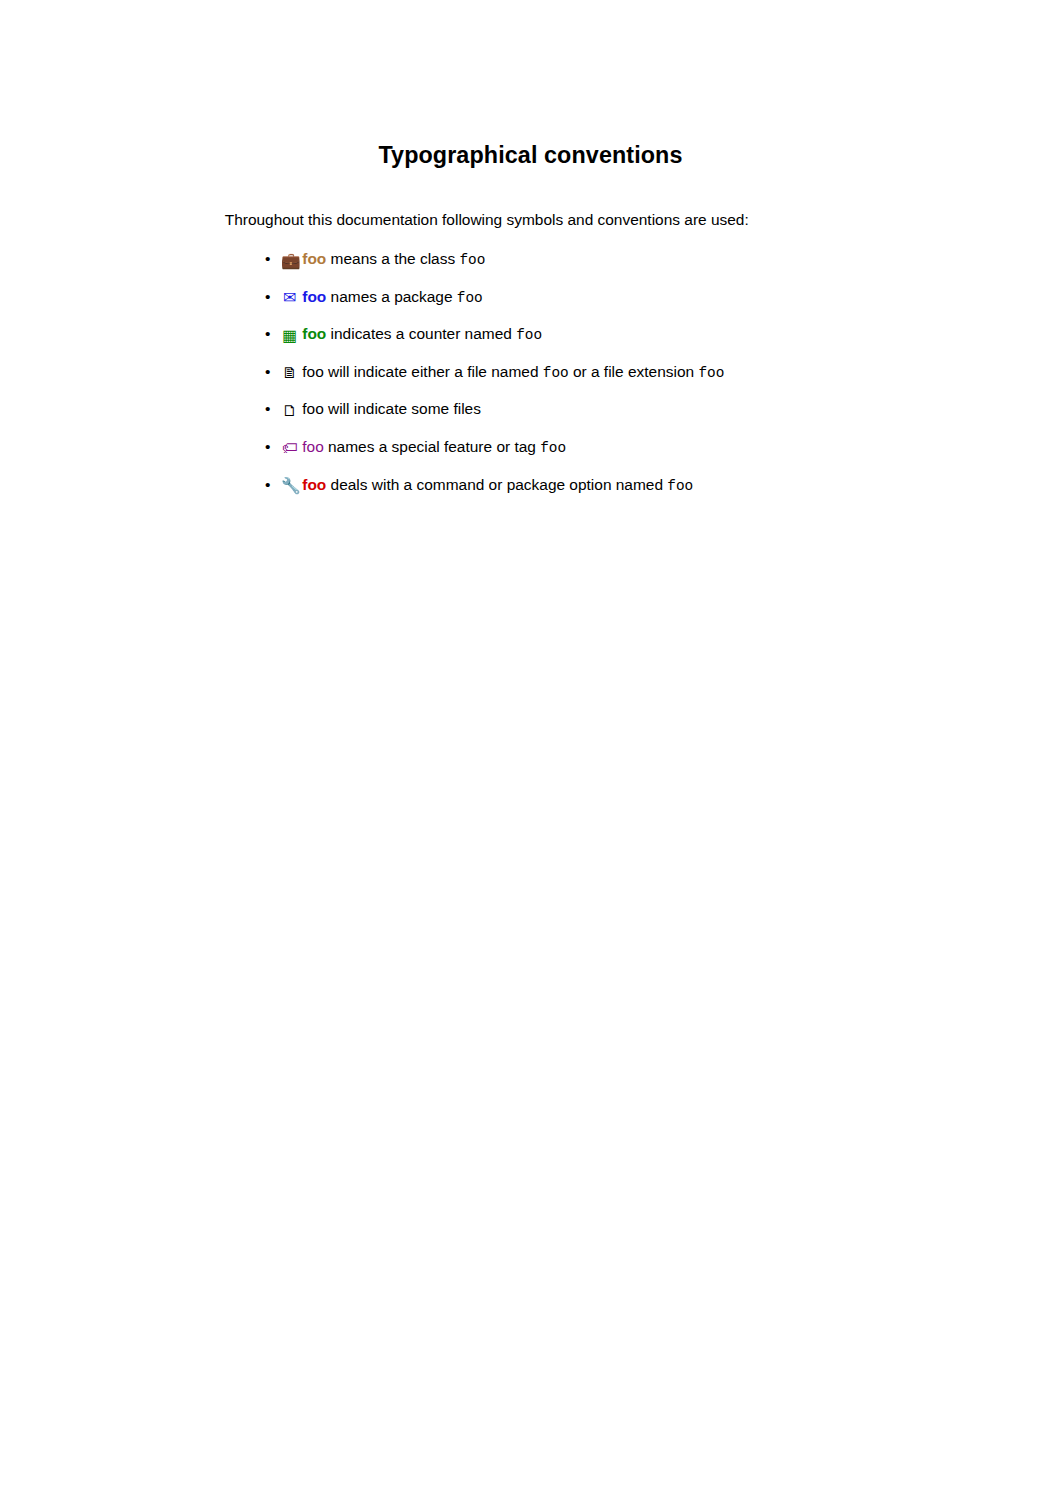Typographical conventions
Throughout this documentation following symbols and conventions are used:
💼foo means a the class foo
✉foo names a package foo
▦foo indicates a counter named foo
🗎foo will indicate either a file named foo or a file extension foo
🗋foo will indicate some files
🏷foo names a special feature or tag foo
🔧foo deals with a command or package option named foo